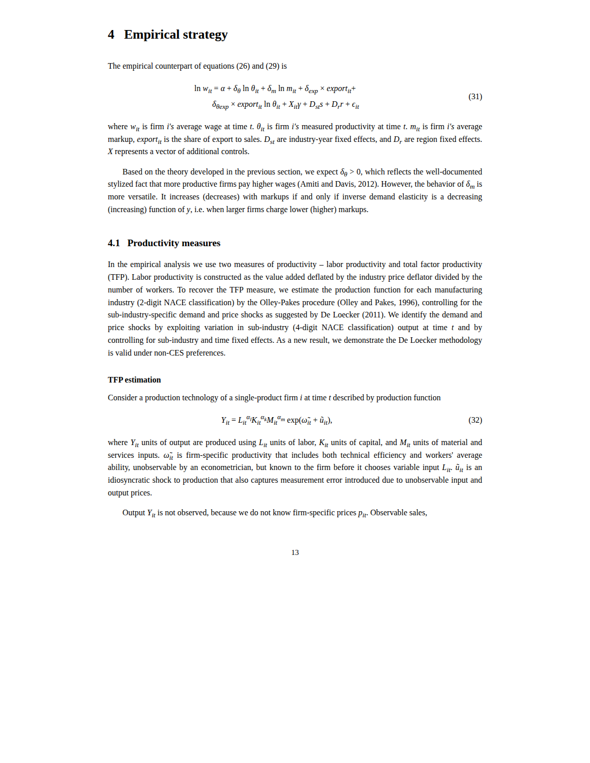4 Empirical strategy
The empirical counterpart of equations (26) and (29) is
ln wit = α + δθ ln θit + δm ln mit + δexp × exportit+
δθexp × exportit ln θit + Xitγ + Dsts + Drr + ϵit
(31)
where wit is firm i′s average wage at time t. θit is firm i′s measured productivity at time t. mit is firm i′s average markup, exportit is the share of export to sales. Dst are industry-year fixed effects, and Dr are region fixed effects. X represents a vector of additional controls.
Based on the theory developed in the previous section, we expect δθ > 0, which reflects the well-documented stylized fact that more productive firms pay higher wages (Amiti and Davis, 2012). However, the behavior of δm is more versatile. It increases (decreases) with markups if and only if inverse demand elasticity is a decreasing (increasing) function of y, i.e. when larger firms charge lower (higher) markups.
4.1 Productivity measures
In the empirical analysis we use two measures of productivity – labor productivity and total factor productivity (TFP). Labor productivity is constructed as the value added deflated by the industry price deflator divided by the number of workers. To recover the TFP measure, we estimate the production function for each manufacturing industry (2-digit NACE classification) by the Olley-Pakes procedure (Olley and Pakes, 1996), controlling for the sub-industry-specific demand and price shocks as suggested by De Loecker (2011). We identify the demand and price shocks by exploiting variation in sub-industry (4-digit NACE classification) output at time t and by controlling for sub-industry and time fixed effects. As a new result, we demonstrate the De Loecker methodology is valid under non-CES preferences.
TFP estimation
Consider a production technology of a single-product firm i at time t described by production function
Yit = LitαlKitαkMitαm exp(ω̃it + ũit),
(32)
where Yit units of output are produced using Lit units of labor, Kit units of capital, and Mit units of material and services inputs. ω̃it is firm-specific productivity that includes both technical efficiency and workers' average ability, unobservable by an econometrician, but known to the firm before it chooses variable input Lit. ũit is an idiosyncratic shock to production that also captures measurement error introduced due to unobservable input and output prices.
Output Yit is not observed, because we do not know firm-specific prices pit. Observable sales,
13